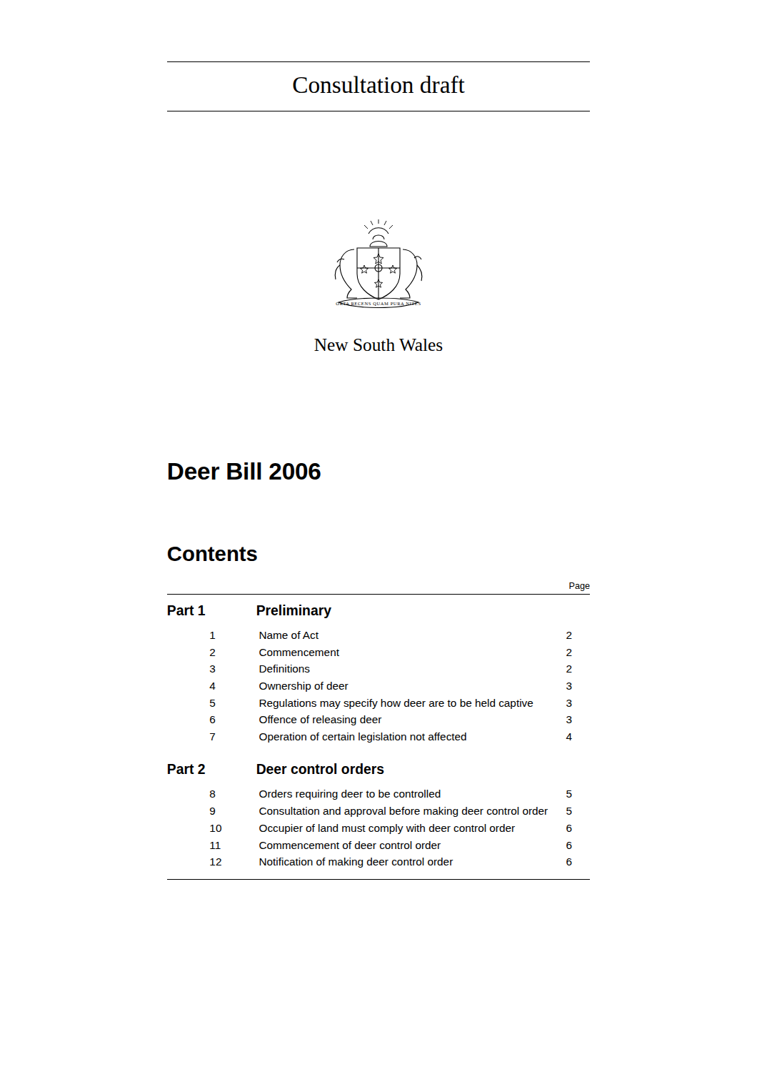Consultation draft
ORTA RECENS QUAM PURA NITES
New South Wales
Deer Bill 2006
Contents
Page
Part 1 Preliminary
| 1 | Name of Act | 2 |
| 2 | Commencement | 2 |
| 3 | Definitions | 2 |
| 4 | Ownership of deer | 3 |
| 5 | Regulations may specify how deer are to be held captive | 3 |
| 6 | Offence of releasing deer | 3 |
| 7 | Operation of certain legislation not affected | 4 |
Part 2 Deer control orders
| 8 | Orders requiring deer to be controlled | 5 |
| 9 | Consultation and approval before making deer control order | 5 |
| 10 | Occupier of land must comply with deer control order | 6 |
| 11 | Commencement of deer control order | 6 |
| 12 | Notification of making deer control order | 6 |